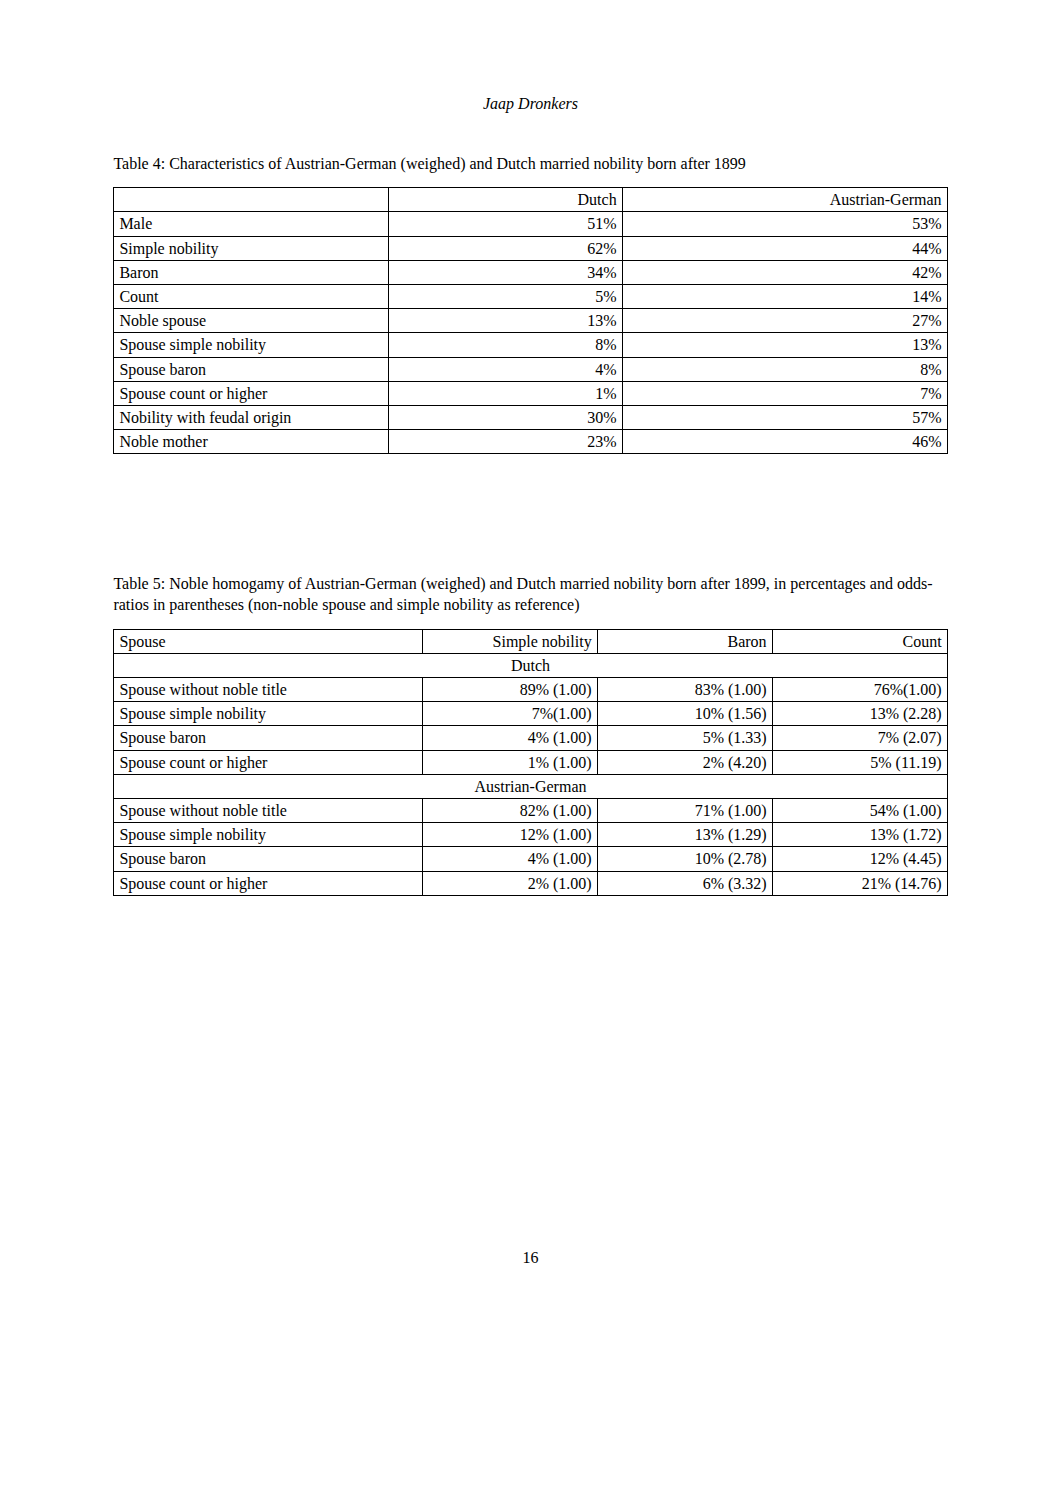Jaap Dronkers
Table 4: Characteristics of Austrian-German (weighed) and Dutch married nobility born after 1899
| | Dutch | Austrian-German |
| Male | 51% | 53% |
| Simple nobility | 62% | 44% |
| Baron | 34% | 42% |
| Count | 5% | 14% |
| Noble spouse | 13% | 27% |
| Spouse simple nobility | 8% | 13% |
| Spouse baron | 4% | 8% |
| Spouse count or higher | 1% | 7% |
| Nobility with feudal origin | 30% | 57% |
| Noble mother | 23% | 46% |
Table 5: Noble homogamy of Austrian-German (weighed) and Dutch married nobility born after 1899, in percentages and odds-ratios in parentheses (non-noble spouse and simple nobility as reference)
| Spouse | Simple nobility | Baron | Count |
| --- | --- | --- | --- |
| Dutch |
| Spouse without noble title | 89% (1.00) | 83% (1.00) | 76%(1.00) |
| Spouse simple nobility | 7%(1.00) | 10% (1.56) | 13% (2.28) |
| Spouse baron | 4% (1.00) | 5% (1.33) | 7% (2.07) |
| Spouse count or higher | 1% (1.00) | 2% (4.20) | 5% (11.19) |
| Austrian-German |
| Spouse without noble title | 82% (1.00) | 71% (1.00) | 54% (1.00) |
| Spouse simple nobility | 12% (1.00) | 13% (1.29) | 13% (1.72) |
| Spouse baron | 4% (1.00) | 10% (2.78) | 12% (4.45) |
| Spouse count or higher | 2% (1.00) | 6% (3.32) | 21% (14.76) |
16